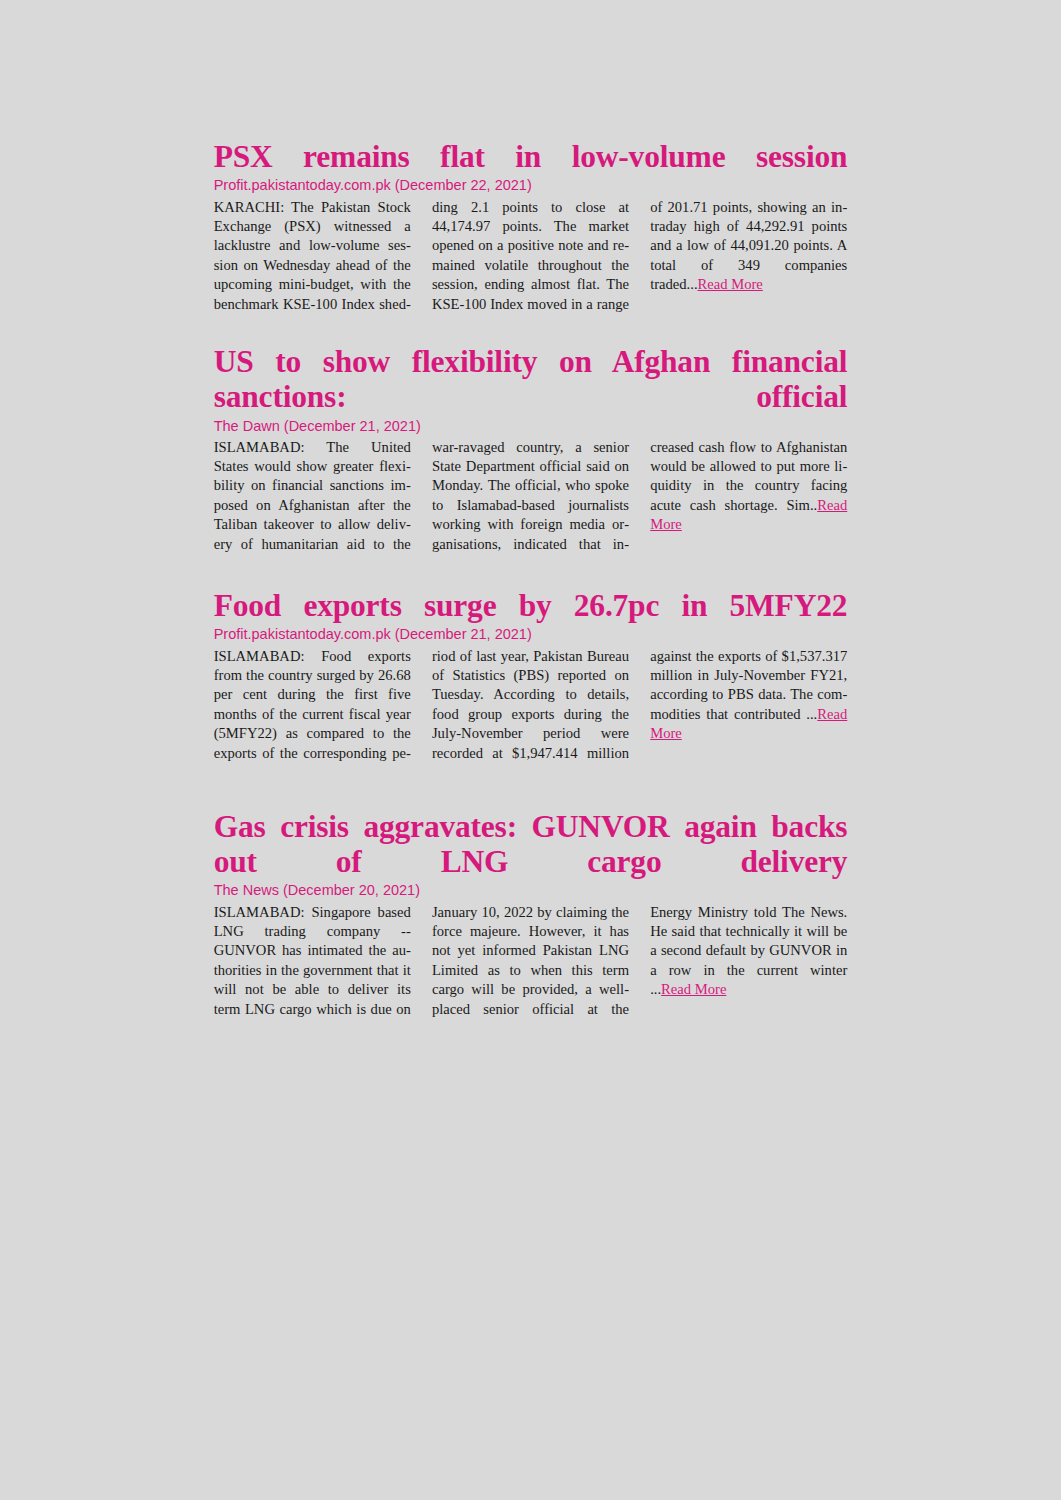PSX remains flat in low-volume session
Profit.pakistantoday.com.pk (December 22, 2021)
KARACHI: The Pakistan Stock Exchange (PSX) witnessed a lacklustre and low-volume session on Wednesday ahead of the upcoming mini-budget, with the benchmark KSE-100 Index shedding 2.1 points to close at 44,174.97 points. The market opened on a positive note and remained volatile throughout the session, ending almost flat. The KSE-100 Index moved in a range of 201.71 points, showing an intraday high of 44,292.91 points and a low of 44,091.20 points. A total of 349 companies traded...Read More
US to show flexibility on Afghan financial sanctions: official
The Dawn (December 21, 2021)
ISLAMABAD: The United States would show greater flexibility on financial sanctions imposed on Afghanistan after the Taliban takeover to allow delivery of humanitarian aid to the war-ravaged country, a senior State Department official said on Monday. The official, who spoke to Islamabad-based journalists working with foreign media organisations, indicated that increased cash flow to Afghanistan would be allowed to put more liquidity in the country facing acute cash shortage. Sim..Read More
Food exports surge by 26.7pc in 5MFY22
Profit.pakistantoday.com.pk (December 21, 2021)
ISLAMABAD: Food exports from the country surged by 26.68 per cent during the first five months of the current fiscal year (5MFY22) as compared to the exports of the corresponding period of last year, Pakistan Bureau of Statistics (PBS) reported on Tuesday. According to details, food group exports during the July-November period were recorded at $1,947.414 million against the exports of $1,537.317 million in July-November FY21, according to PBS data. The commodities that contributed ...Read More
Gas crisis aggravates: GUNVOR again backs out of LNG cargo delivery
The News (December 20, 2021)
ISLAMABAD: Singapore based LNG trading company -- GUNVOR has intimated the authorities in the government that it will not be able to deliver its term LNG cargo which is due on January 10, 2022 by claiming the force majeure. However, it has not yet informed Pakistan LNG Limited as to when this term cargo will be provided, a well-placed senior official at the Energy Ministry told The News. He said that technically it will be a second default by GUNVOR in a row in the current winter ...Read More